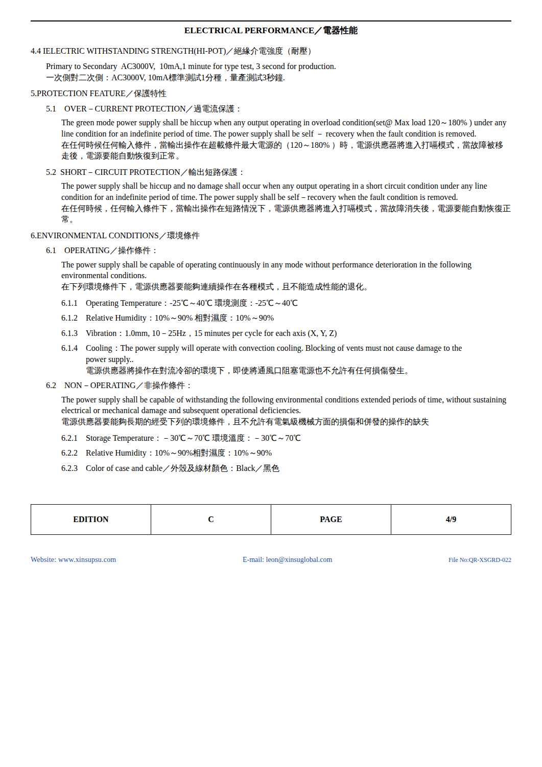ELECTRICAL PERFORMANCE／電器性能
4.4 IELECTRIC WITHSTANDING STRENGTH(HI-POT)／絕緣介電強度（耐壓）
Primary to Secondary AC3000V, 10mA,1 minute for type test, 3 second for production.
一次側對二次側：AC3000V, 10mA標準測試1分種，量產測試3秒鐘.
5.PROTECTION FEATURE／保護特性
5.1 OVER－CURRENT PROTECTION／過電流保護：
The green mode power supply shall be hiccup when any output operating in overload condition(set@ Max load 120～180% ) under any line condition for an indefinite period of time. The power supply shall be self － recovery when the fault condition is removed.
在任何時候任何輸入條件，當輸出操作在超載條件最大電源的（120～180% ）時，電源供應器將進入打嗝模式，當故障被移走後，電源要能自動恢復到正常。
5.2 SHORT－CIRCUIT PROTECTION／輸出短路保護：
The power supply shall be hiccup and no damage shall occur when any output operating in a short circuit condition under any line condition for an indefinite period of time. The power supply shall be self－recovery when the fault condition is removed.
在任何時候，任何輸入條件下，當輸出操作在短路情況下，電源供應器將進入打嗝模式，當故障消失後，電源要能自動恢復正常。
6.ENVIRONMENTAL CONDITIONS／環境條件
6.1 OPERATING／操作條件：
The power supply shall be capable of operating continuously in any mode without performance deterioration in the following environmental conditions.
在下列環境條件下，電源供應器要能夠連續操作在各種模式，且不能造成性能的退化。
6.1.1 Operating Temperature：-25℃～40℃ 環境測度：-25℃～40℃
6.1.2 Relative Humidity：10%～90% 相對濕度：10%～90%
6.1.3 Vibration：1.0mm, 10－25Hz，15 minutes per cycle for each axis (X, Y, Z)
6.1.4 Cooling：The power supply will operate with convection cooling. Blocking of vents must not cause damage to the power supply..
電源供應器將操作在對流冷卻的環境下，即使將通風口阻塞電源也不允許有任何損傷發生。
6.2 NON－OPERATING／非操作條件：
The power supply shall be capable of withstanding the following environmental conditions extended periods of time, without sustaining electrical or mechanical damage and subsequent operational deficiencies.
電源供應器要能夠長期的經受下列的環境條件，且不允許有電氣級機械方面的損傷和併發的操作的缺失
6.2.1 Storage Temperature：－30℃～70℃ 環境溫度：－30℃～70℃
6.2.2 Relative Humidity：10%～90%相對濕度：10%～90%
6.2.3 Color of case and cable／外殼及線材顏色：Black／黑色
| EDITION | C | PAGE | 4/9 |
Website: www.xinsupsu.com E-mail: leon@xinsuglobal.com File No:QR-XSGRD-022